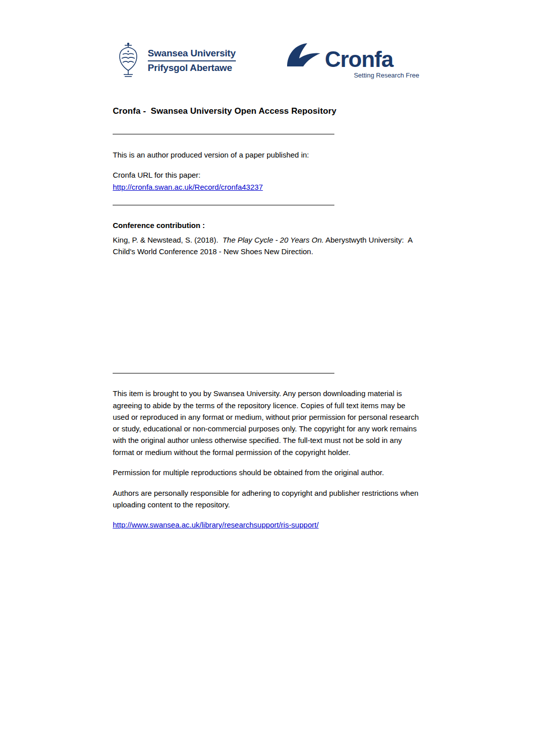Swansea University
Prifysgol Abertawe
Cronfa
Setting Research Free
Cronfa - Swansea University Open Access Repository
This is an author produced version of a paper published in:
Cronfa URL for this paper:
http://cronfa.swan.ac.uk/Record/cronfa43237
Conference contribution :
King, P. & Newstead, S. (2018). The Play Cycle - 20 Years On. Aberystwyth University: A Child's World Conference 2018 - New Shoes New Direction.
This item is brought to you by Swansea University. Any person downloading material is agreeing to abide by the terms of the repository licence. Copies of full text items may be used or reproduced in any format or medium, without prior permission for personal research or study, educational or non-commercial purposes only. The copyright for any work remains with the original author unless otherwise specified. The full-text must not be sold in any format or medium without the formal permission of the copyright holder.
Permission for multiple reproductions should be obtained from the original author.
Authors are personally responsible for adhering to copyright and publisher restrictions when uploading content to the repository.
http://www.swansea.ac.uk/library/researchsupport/ris-support/